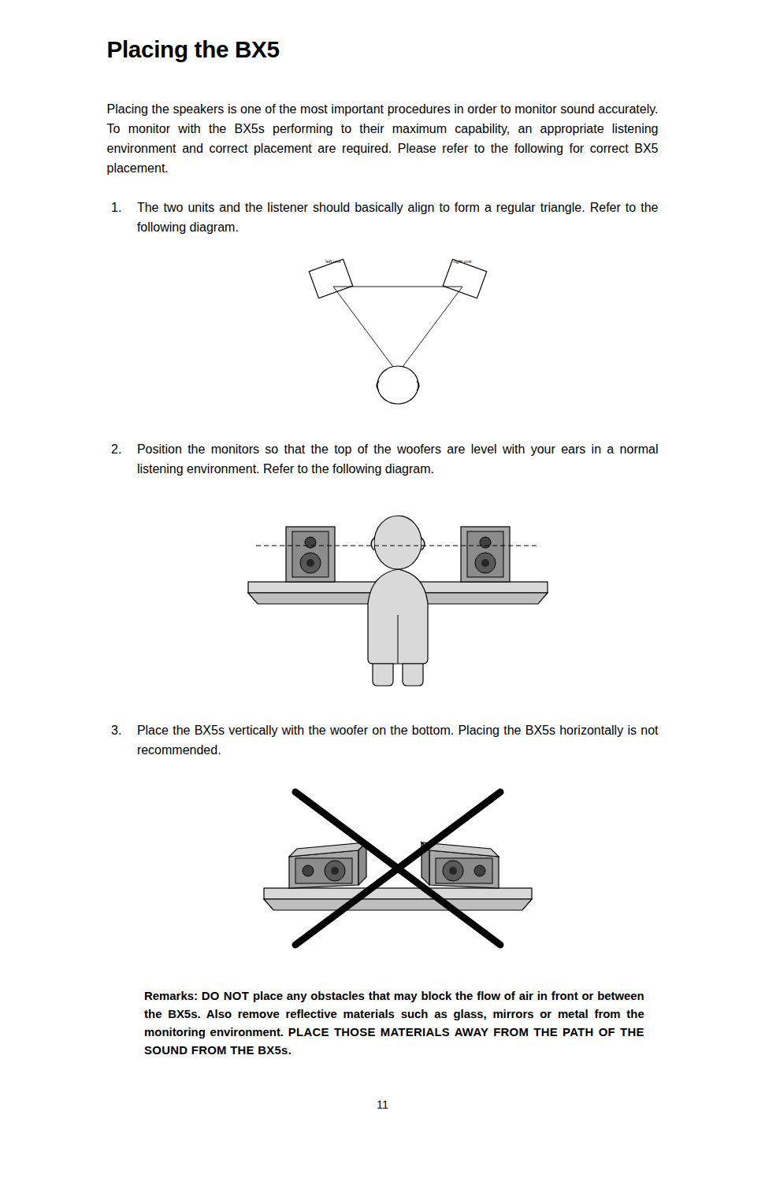Placing the BX5
Placing the speakers is one of the most important procedures in order to monitor sound accurately. To monitor with the BX5s performing to their maximum capability, an appropriate listening environment and correct placement are required. Please refer to the following for correct BX5 placement.
The two units and the listener should basically align to form a regular triangle. Refer to the following diagram.
left unit right unit
Position the monitors so that the top of the woofers are level with your ears in a normal listening environment. Refer to the following diagram.
Place the BX5s vertically with the woofer on the bottom. Placing the BX5s horizontally is not recommended.
Remarks: DO NOT place any obstacles that may block the flow of air in front or between the BX5s. Also remove reflective materials such as glass, mirrors or metal from the monitoring environment. PLACE THOSE MATERIALS AWAY FROM THE PATH OF THE SOUND FROM THE BX5s.
11